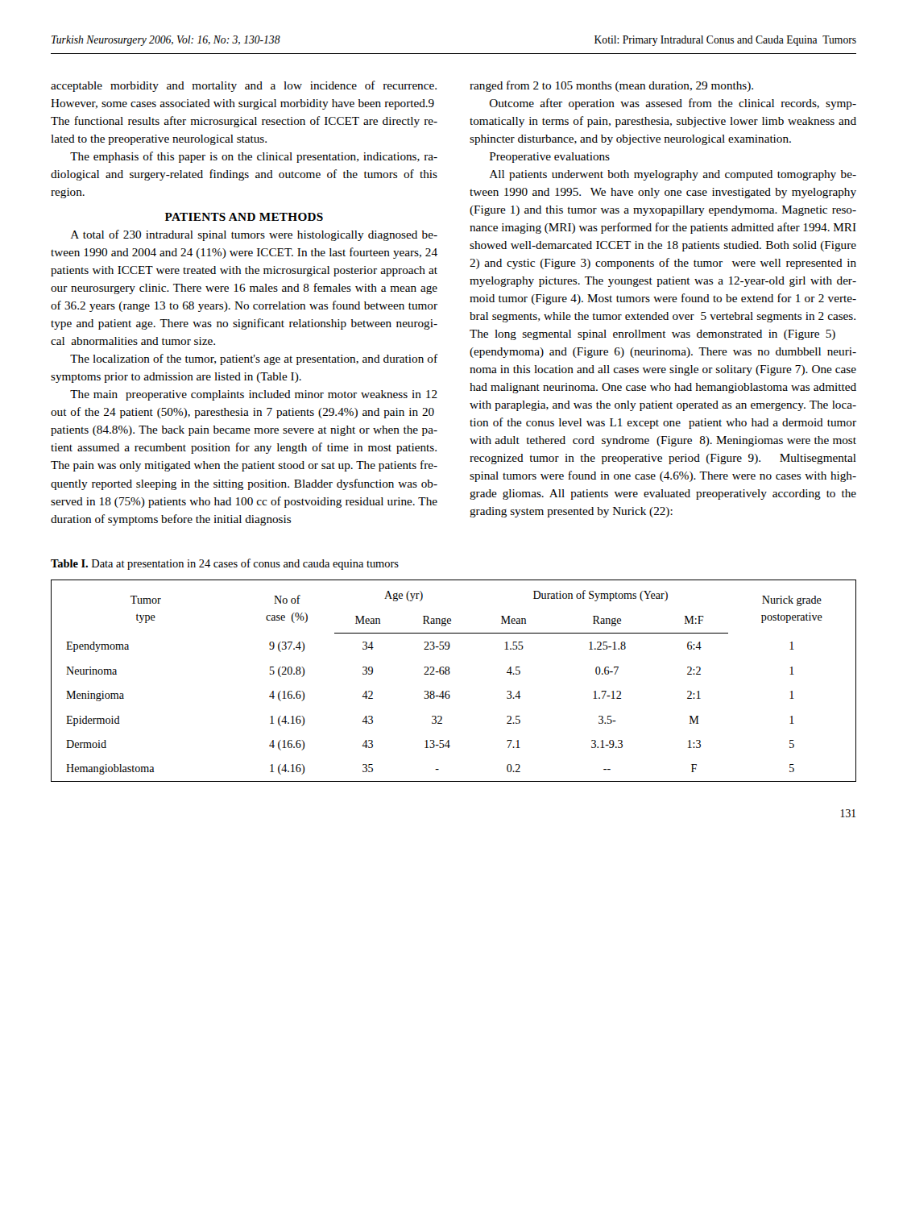Turkish Neurosurgery 2006, Vol: 16, No: 3, 130-138
Kotil: Primary Intradural Conus and Cauda Equina Tumors
acceptable morbidity and mortality and a low incidence of recurrence. However, some cases associated with surgical morbidity have been reported.9 The functional results after microsurgical resection of ICCET are directly related to the preoperative neurological status.
The emphasis of this paper is on the clinical presentation, indications, radiological and surgery-related findings and outcome of the tumors of this region.
Patients and Methods
A total of 230 intradural spinal tumors were histologically diagnosed between 1990 and 2004 and 24 (11%) were ICCET. In the last fourteen years, 24 patients with ICCET were treated with the microsurgical posterior approach at our neurosurgery clinic. There were 16 males and 8 females with a mean age of 36.2 years (range 13 to 68 years). No correlation was found between tumor type and patient age. There was no significant relationship between neurogical abnormalities and tumor size.
The localization of the tumor, patient's age at presentation, and duration of symptoms prior to admission are listed in (Table I).
The main preoperative complaints included minor motor weakness in 12 out of the 24 patient (50%), paresthesia in 7 patients (29.4%) and pain in 20 patients (84.8%). The back pain became more severe at night or when the patient assumed a recumbent position for any length of time in most patients. The pain was only mitigated when the patient stood or sat up. The patients frequently reported sleeping in the sitting position. Bladder dysfunction was observed in 18 (75%) patients who had 100 cc of postvoiding residual urine. The duration of symptoms before the initial diagnosis
ranged from 2 to 105 months (mean duration, 29 months).
Outcome after operation was assesed from the clinical records, symptomatically in terms of pain, paresthesia, subjective lower limb weakness and sphincter disturbance, and by objective neurological examination.
Preoperative evaluations
All patients underwent both myelography and computed tomography between 1990 and 1995. We have only one case investigated by myelography (Figure 1) and this tumor was a myxopapillary ependymoma. Magnetic resonance imaging (MRI) was performed for the patients admitted after 1994. MRI showed well-demarcated ICCET in the 18 patients studied. Both solid (Figure 2) and cystic (Figure 3) components of the tumor were well represented in myelography pictures. The youngest patient was a 12-year-old girl with dermoid tumor (Figure 4). Most tumors were found to be extend for 1 or 2 vertebral segments, while the tumor extended over 5 vertebral segments in 2 cases. The long segmental spinal enrollment was demonstrated in (Figure 5) (ependymoma) and (Figure 6) (neurinoma). There was no dumbbell neurinoma in this location and all cases were single or solitary (Figure 7). One case had malignant neurinoma. One case who had hemangioblastoma was admitted with paraplegia, and was the only patient operated as an emergency. The location of the conus level was L1 except one patient who had a dermoid tumor with adult tethered cord syndrome (Figure 8). Meningiomas were the most recognized tumor in the preoperative period (Figure 9). Multisegmental spinal tumors were found in one case (4.6%). There were no cases with high-grade gliomas. All patients were evaluated preoperatively according to the grading system presented by Nurick (22):
Table I. Data at presentation in 24 cases of conus and cauda equina tumors
| Tumor type | No of case (%) | Age (yr) | Duration of Symptoms (Year) | Nurick grade postoperative |
| --- | --- | --- | --- | --- |
| Mean | Range | Mean | Range | M:F |
| Ependymoma | 9 (37.4) | 34 | 23-59 | 1.55 | 1.25-1.8 | 6:4 | 1 |
| Neurinoma | 5 (20.8) | 39 | 22-68 | 4.5 | 0.6-7 | 2:2 | 1 |
| Meningioma | 4 (16.6) | 42 | 38-46 | 3.4 | 1.7-12 | 2:1 | 1 |
| Epidermoid | 1 (4.16) | 43 | 32 | 2.5 | 3.5- | M | 1 |
| Dermoid | 4 (16.6) | 43 | 13-54 | 7.1 | 3.1-9.3 | 1:3 | 5 |
| Hemangioblastoma | 1 (4.16) | 35 | - | 0.2 | -- | F | 5 |
131